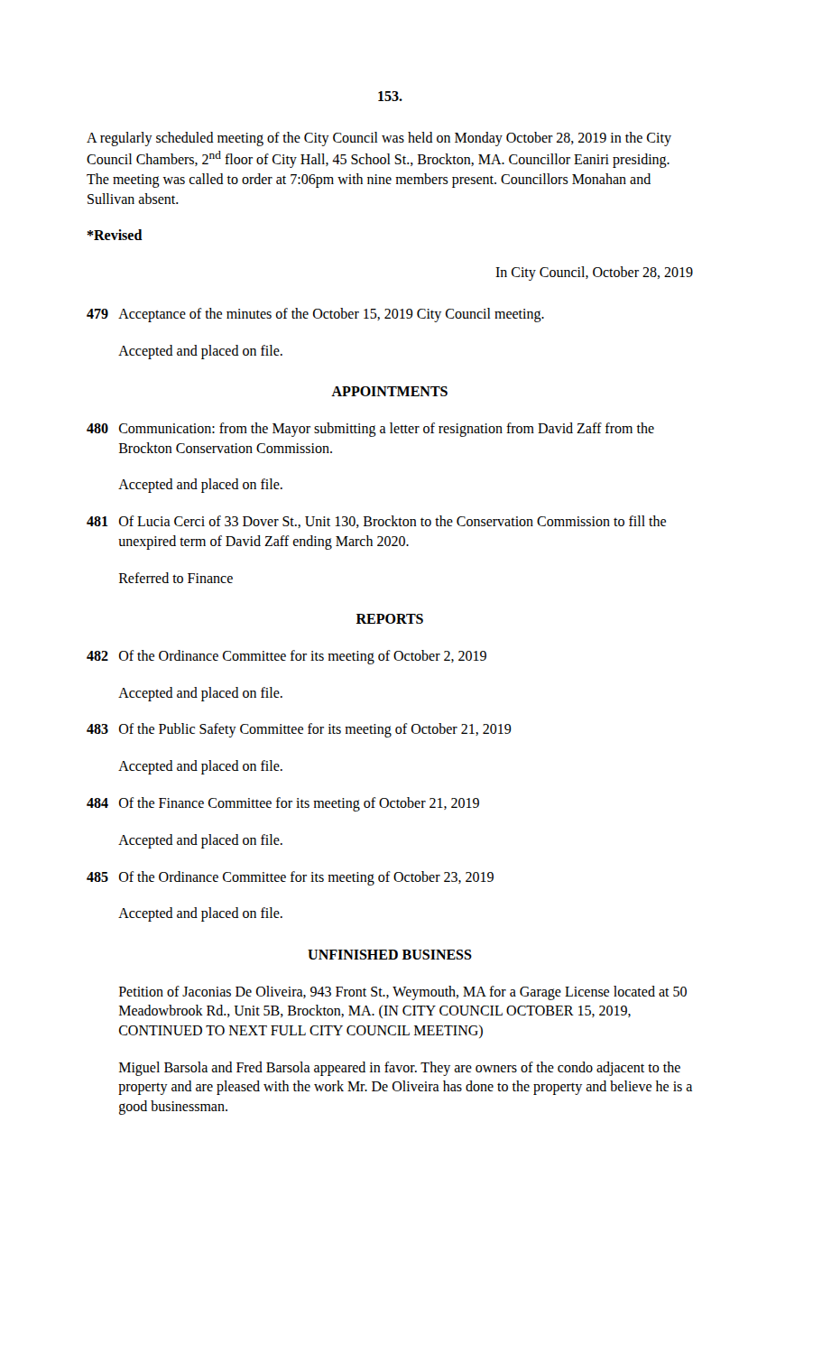153.
A regularly scheduled meeting of the City Council was held on Monday October 28, 2019 in the City Council Chambers, 2nd floor of City Hall, 45 School St., Brockton, MA. Councillor Eaniri presiding. The meeting was called to order at 7:06pm with nine members present. Councillors Monahan and Sullivan absent.
*Revised
In City Council, October 28, 2019
479
Acceptance of the minutes of the October 15, 2019 City Council meeting.
Accepted and placed on file.
Appointments
480
Communication: from the Mayor submitting a letter of resignation from David Zaff from the Brockton Conservation Commission.
Accepted and placed on file.
481
Of Lucia Cerci of 33 Dover St., Unit 130, Brockton to the Conservation Commission to fill the unexpired term of David Zaff ending March 2020.
Referred to Finance
Reports
482
Of the Ordinance Committee for its meeting of October 2, 2019
Accepted and placed on file.
483
Of the Public Safety Committee for its meeting of October 21, 2019
Accepted and placed on file.
484
Of the Finance Committee for its meeting of October 21, 2019
Accepted and placed on file.
485
Of the Ordinance Committee for its meeting of October 23, 2019
Accepted and placed on file.
Unfinished Business
Petition of Jaconias De Oliveira, 943 Front St., Weymouth, MA for a Garage License located at 50 Meadowbrook Rd., Unit 5B, Brockton, MA. (IN CITY COUNCIL OCTOBER 15, 2019, CONTINUED TO NEXT FULL CITY COUNCIL MEETING)
Miguel Barsola and Fred Barsola appeared in favor. They are owners of the condo adjacent to the property and are pleased with the work Mr. De Oliveira has done to the property and believe he is a good businessman.